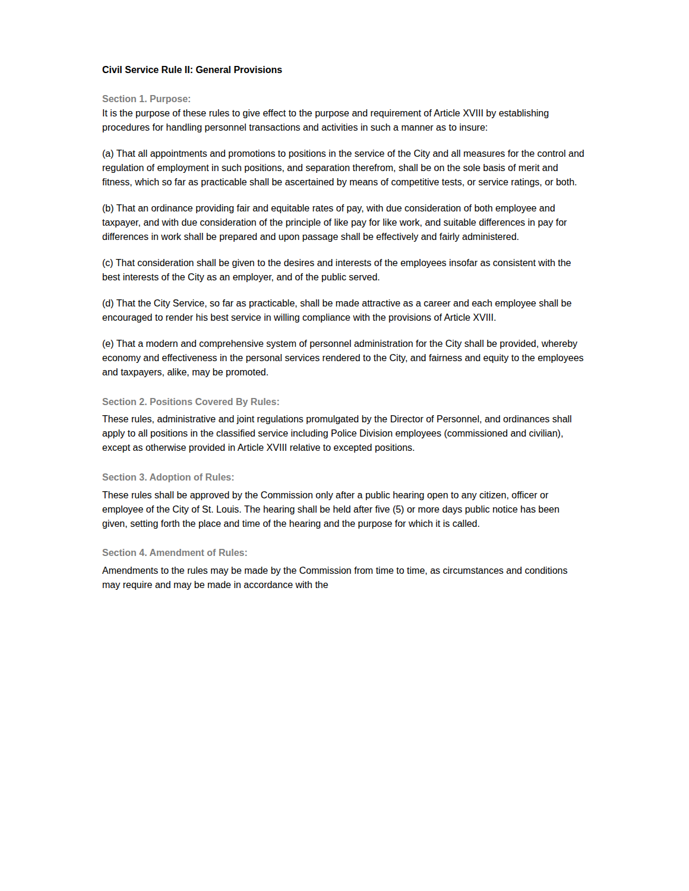Civil Service Rule II: General Provisions
Section 1. Purpose:
It is the purpose of these rules to give effect to the purpose and requirement of Article XVIII by establishing procedures for handling personnel transactions and activities in such a manner as to insure:
(a) That all appointments and promotions to positions in the service of the City and all measures for the control and regulation of employment in such positions, and separation therefrom, shall be on the sole basis of merit and fitness, which so far as practicable shall be ascertained by means of competitive tests, or service ratings, or both.
(b) That an ordinance providing fair and equitable rates of pay, with due consideration of both employee and taxpayer, and with due consideration of the principle of like pay for like work, and suitable differences in pay for differences in work shall be prepared and upon passage shall be effectively and fairly administered.
(c) That consideration shall be given to the desires and interests of the employees insofar as consistent with the best interests of the City as an employer, and of the public served.
(d) That the City Service, so far as practicable, shall be made attractive as a career and each employee shall be encouraged to render his best service in willing compliance with the provisions of Article XVIII.
(e) That a modern and comprehensive system of personnel administration for the City shall be provided, whereby economy and effectiveness in the personal services rendered to the City, and fairness and equity to the employees and taxpayers, alike, may be promoted.
Section 2. Positions Covered By Rules:
These rules, administrative and joint regulations promulgated by the Director of Personnel, and ordinances shall apply to all positions in the classified service including Police Division employees (commissioned and civilian), except as otherwise provided in Article XVIII relative to excepted positions.
Section 3. Adoption of Rules:
These rules shall be approved by the Commission only after a public hearing open to any citizen, officer or employee of the City of St. Louis. The hearing shall be held after five (5) or more days public notice has been given, setting forth the place and time of the hearing and the purpose for which it is called.
Section 4. Amendment of Rules:
Amendments to the rules may be made by the Commission from time to time, as circumstances and conditions may require and may be made in accordance with the